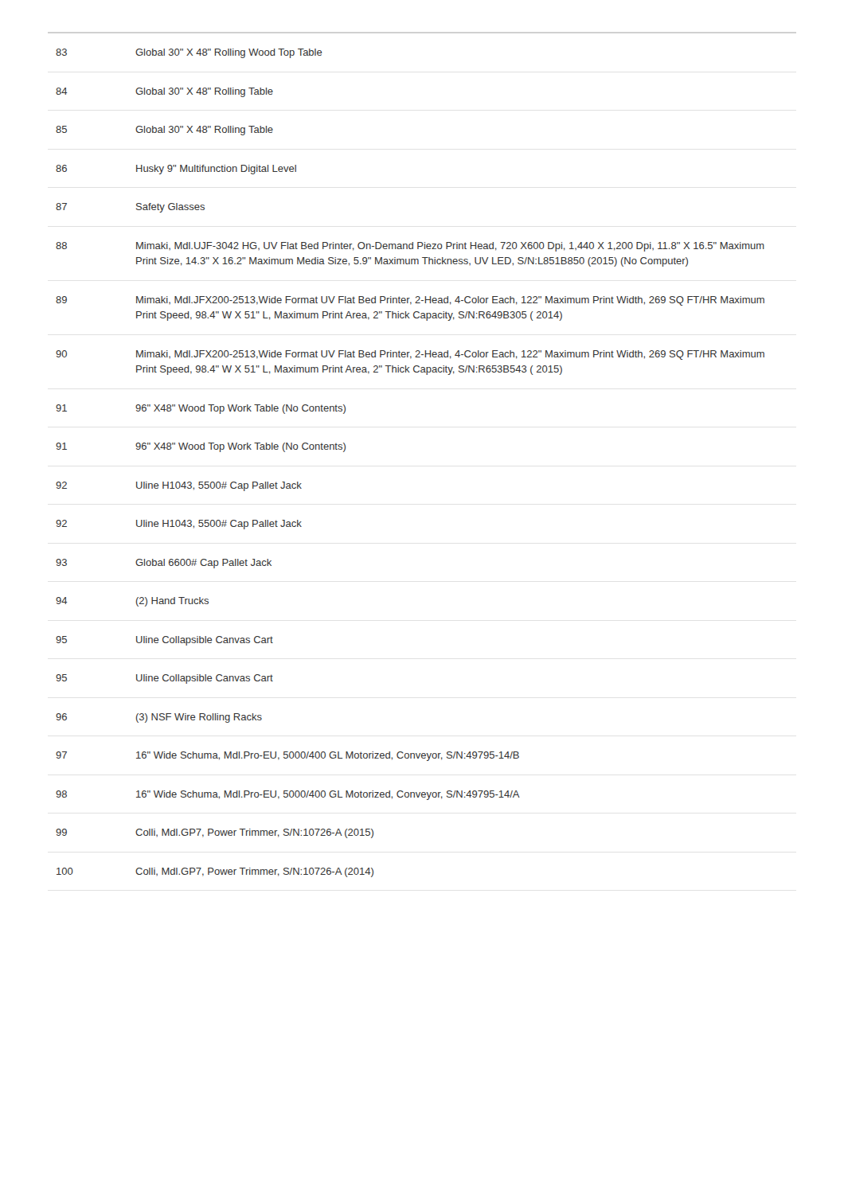| 83 | Global 30" X 48" Rolling Wood Top Table |
| 84 | Global 30" X 48" Rolling Table |
| 85 | Global 30" X 48" Rolling Table |
| 86 | Husky 9" Multifunction Digital Level |
| 87 | Safety Glasses |
| 88 | Mimaki, Mdl.UJF-3042 HG, UV Flat Bed Printer, On-Demand Piezo Print Head, 720 X600 Dpi, 1,440 X 1,200 Dpi, 11.8" X 16.5" Maximum Print Size, 14.3" X 16.2" Maximum Media Size, 5.9" Maximum Thickness, UV LED, S/N:L851B850 (2015) (No Computer) |
| 89 | Mimaki, Mdl.JFX200-2513,Wide Format UV Flat Bed Printer, 2-Head, 4-Color Each, 122" Maximum Print Width, 269 SQ FT/HR Maximum Print Speed, 98.4" W X 51" L, Maximum Print Area, 2" Thick Capacity, S/N:R649B305 ( 2014) |
| 90 | Mimaki, Mdl.JFX200-2513,Wide Format UV Flat Bed Printer, 2-Head, 4-Color Each, 122" Maximum Print Width, 269 SQ FT/HR Maximum Print Speed, 98.4" W X 51" L, Maximum Print Area, 2" Thick Capacity, S/N:R653B543 ( 2015) |
| 91 | 96" X48" Wood Top Work Table (No Contents) |
| 91 | 96" X48" Wood Top Work Table (No Contents) |
| 92 | Uline H1043, 5500# Cap Pallet Jack |
| 92 | Uline H1043, 5500# Cap Pallet Jack |
| 93 | Global 6600# Cap Pallet Jack |
| 94 | (2) Hand Trucks |
| 95 | Uline Collapsible Canvas Cart |
| 95 | Uline Collapsible Canvas Cart |
| 96 | (3) NSF Wire Rolling Racks |
| 97 | 16" Wide Schuma, Mdl.Pro-EU, 5000/400 GL Motorized, Conveyor, S/N:49795-14/B |
| 98 | 16" Wide Schuma, Mdl.Pro-EU, 5000/400 GL Motorized, Conveyor, S/N:49795-14/A |
| 99 | Colli, Mdl.GP7, Power Trimmer, S/N:10726-A (2015) |
| 100 | Colli, Mdl.GP7, Power Trimmer, S/N:10726-A (2014) |